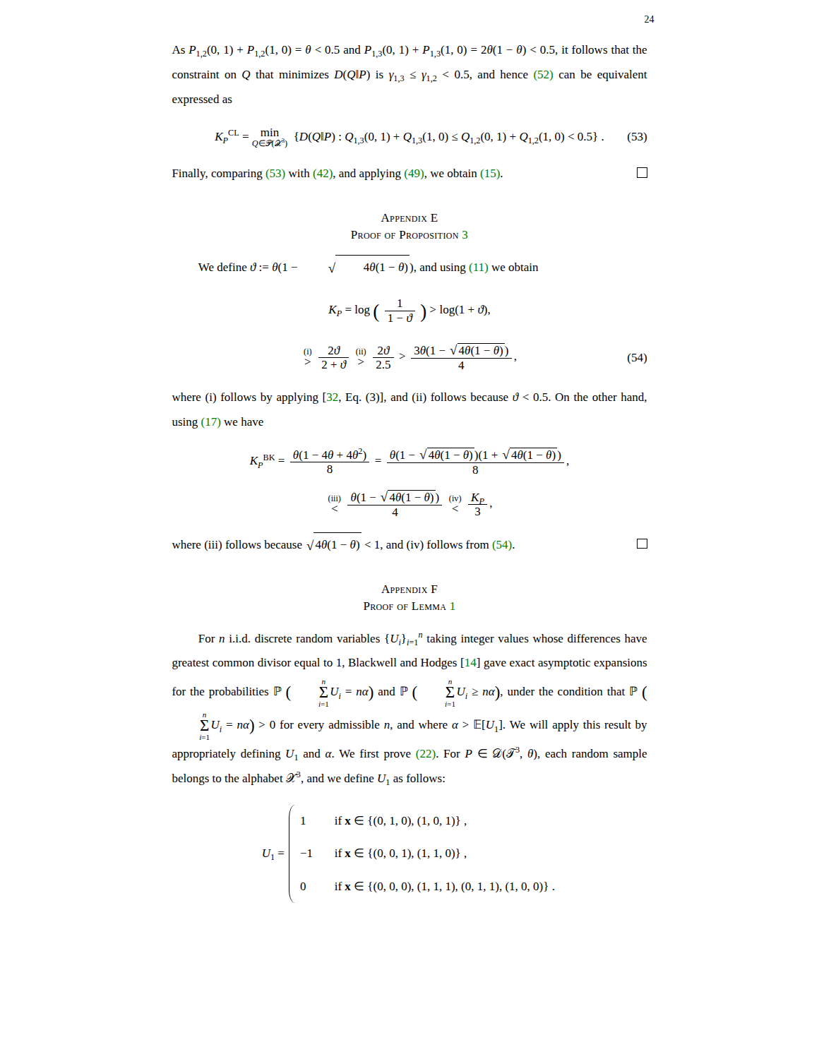24
As P1,2(0, 1) + P1,2(1, 0) = θ < 0.5 and P1,3(0, 1) + P1,3(1, 0) = 2θ(1 − θ) < 0.5, it follows that the constraint on Q that minimizes D(Q‖P) is γ1,3 ≤ γ1,2 < 0.5, and hence (52) can be equivalent expressed as
KPCL = min Q∈𝒫(𝒳3) {D(Q‖P) : Q1,3(0, 1) + Q1,3(1, 0) ≤ Q1,2(0, 1) + Q1,2(1, 0) < 0.5} . (53)
Finally, comparing (53) with (42), and applying (49), we obtain (15).
Appendix E
Proof of Proposition 3
We define ϑ := θ(1 − 4θ(1 − θ)), and using (11) we obtain
KP = log ( 11 − ϑ ) > log(1 + ϑ),
(i)> 2ϑ 2 + ϑ (ii)> 2ϑ 2.5 > 3θ(1 − 4θ(1 − θ)) 4, (54)
where (i) follows by applying [32, Eq. (3)], and (ii) follows because ϑ < 0.5. On the other hand, using (17) we have
KPBK = θ(1 − 4θ + 4θ2) 8 = θ(1 − 4θ(1 − θ))(1 + 4θ(1 − θ)) 8,
(iii)< θ(1 − 4θ(1 − θ)) 4 (iv)< KP 3,
where (iii) follows because 4θ(1 − θ) < 1, and (iv) follows from (54).
Appendix F
Proof of Lemma 1
For n i.i.d. discrete random variables {Ui}i=1n taking integer values whose differences have greatest common divisor equal to 1, Blackwell and Hodges [14] gave exact asymptotic expansions for the probabilities ℙ (nΣi=1 Ui = nα) and ℙ (nΣi=1 Ui ≥ nα), under the condition that ℙ (nΣi=1 Ui = nα) > 0 for every admissible n, and where α > 𝔼[U1]. We will apply this result by appropriately defining U1 and α. We first prove (22). For P ∈ 𝒟(𝒯3, θ), each random sample belongs to the alphabet 𝒳3, and we define U1 as follows:
U1 =
| 1 | if x ∈ {(0, 1, 0), (1, 0, 1)} , |
| −1 | if x ∈ {(0, 0, 1), (1, 1, 0)} , |
| 0 | if x ∈ {(0, 0, 0), (1, 1, 1), (0, 1, 1), (1, 0, 0)} . |